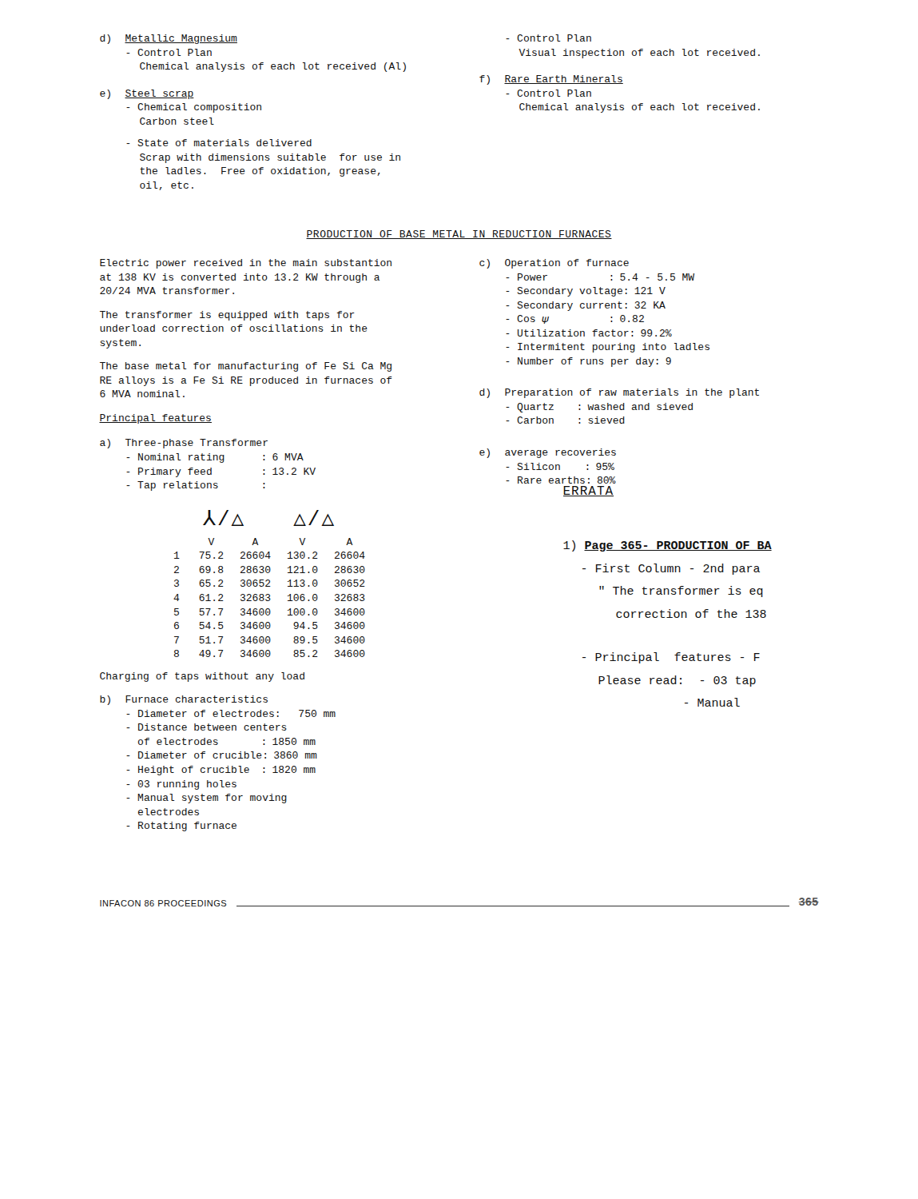d) Metallic Magnesium
- Control Plan
Chemical analysis of each lot received (Al)
e) Steel scrap
- Chemical composition
Carbon steel
- State of materials delivered
Scrap with dimensions suitable for use in
the ladles. Free of oxidation, grease,
oil, etc.
- Control Plan
Visual inspection of each lot received.
f) Rare Earth Minerals
- Control Plan
Chemical analysis of each lot received.
PRODUCTION OF BASE METAL IN REDUCTION FURNACES
Electric power received in the main substantion
at 138 KV is converted into 13.2 KW through a
20/24 MVA transformer.
The transformer is equipped with taps for
underload correction of oscillations in the
system.
The base metal for manufacturing of Fe Si Ca Mg
RE alloys is a Fe Si RE produced in furnaces of
6 MVA nominal.
Principal features
a) Three-phase Transformer
- Nominal rating: 6 MVA
- Primary feed: 13.2 KV
- Tap relations:
⅄/△ △/△
| | V | A | V | A |
| --- | --- | --- | --- | --- |
| 1 | 75.2 | 26604 | 130.2 | 26604 |
| 2 | 69.8 | 28630 | 121.0 | 28630 |
| 3 | 65.2 | 30652 | 113.0 | 30652 |
| 4 | 61.2 | 32683 | 106.0 | 32683 |
| 5 | 57.7 | 34600 | 100.0 | 34600 |
| 6 | 54.5 | 34600 | 94.5 | 34600 |
| 7 | 51.7 | 34600 | 89.5 | 34600 |
| 8 | 49.7 | 34600 | 85.2 | 34600 |
Charging of taps without any load
b) Furnace characteristics
- Diameter of electrodes: 750 mm
- Distance between centers
of electrodes: 1850 mm
- Diameter of crucible: 3860 mm
- Height of crucible: 1820 mm
- 03 running holes
- Manual system for moving
electrodes
- Rotating furnace
c) Operation of furnace
- Power: 5.4 - 5.5 MW
- Secondary voltage: 121 V
- Secondary current: 32 KA
- Cos 𝜓: 0.82
- Utilization factor: 99.2%
- Intermitent pouring into ladles
- Number of runs per day: 9
d) Preparation of raw materials in the plant
- Quartz: washed and sieved
- Carbon: sieved
e) average recoveries
- Silicon: 95%
- Rare earths: 80%
ERRATA
1) Page 365- PRODUCTION OF BA
- First Column - 2nd para
" The transformer is eq
correction of the 138
- Principal features - F
Please read: - 03 tap
- Manual
INFACON 86 PROCEEDINGS 365